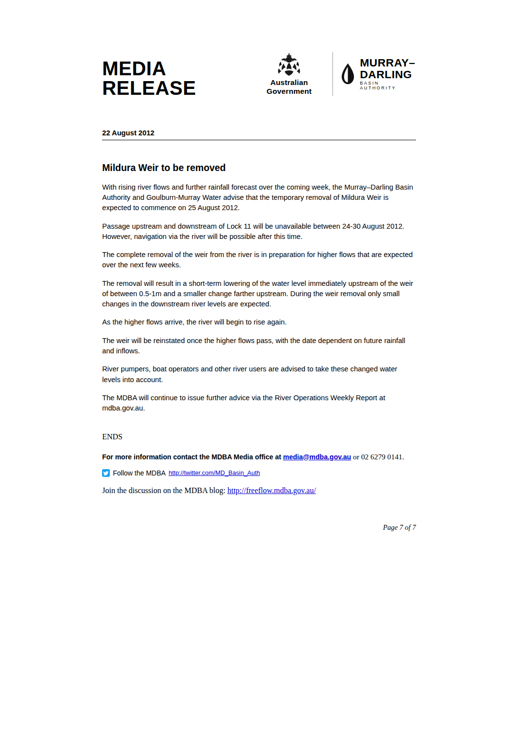MEDIA RELEASE
Australian Government
MURRAY–
DARLING
BASIN AUTHORITY
22 August 2012
Mildura Weir to be removed
With rising river flows and further rainfall forecast over the coming week, the Murray–Darling Basin Authority and Goulburn-Murray Water advise that the temporary removal of Mildura Weir is expected to commence on 25 August 2012.
Passage upstream and downstream of Lock 11 will be unavailable between 24-30 August 2012. However, navigation via the river will be possible after this time.
The complete removal of the weir from the river is in preparation for higher flows that are expected over the next few weeks.
The removal will result in a short-term lowering of the water level immediately upstream of the weir of between 0.5-1m and a smaller change farther upstream. During the weir removal only small changes in the downstream river levels are expected.
As the higher flows arrive, the river will begin to rise again.
The weir will be reinstated once the higher flows pass, with the date dependent on future rainfall and inflows.
River pumpers, boat operators and other river users are advised to take these changed water levels into account.
The MDBA will continue to issue further advice via the River Operations Weekly Report at mdba.gov.au.
ENDS
For more information contact the MDBA Media office at media@mdba.gov.au or 02 6279 0141.
Follow the MDBA http://twitter.com/MD_Basin_Auth
Join the discussion on the MDBA blog: http://freeflow.mdba.gov.au/
Page 7 of 7